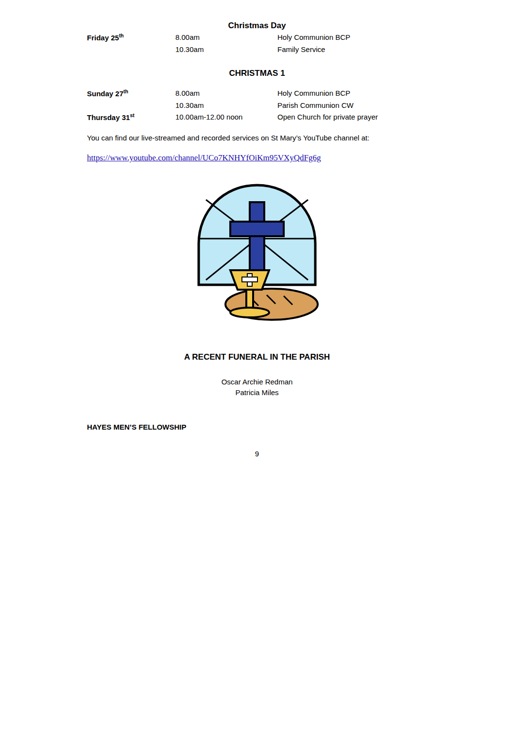Christmas Day
| Friday 25 th | 8.00am | Holy Communion BCP |
| | 10.30am | Family Service |
CHRISTMAS 1
| Sunday 27 th | 8.00am | Holy Communion BCP |
| | 10.30am | Parish Communion CW |
| Thursday 31 st | 10.00am-12.00 noon | Open Church for private prayer |
You can find our live-streamed and recorded services on St Mary’s YouTube channel at:
https://www.youtube.com/channel/UCo7KNHYfOiKm95VXyQdFg6g
A RECENT FUNERAL IN THE PARISH
Oscar Archie Redman
Patricia Miles
HAYES MEN’S FELLOWSHIP
9